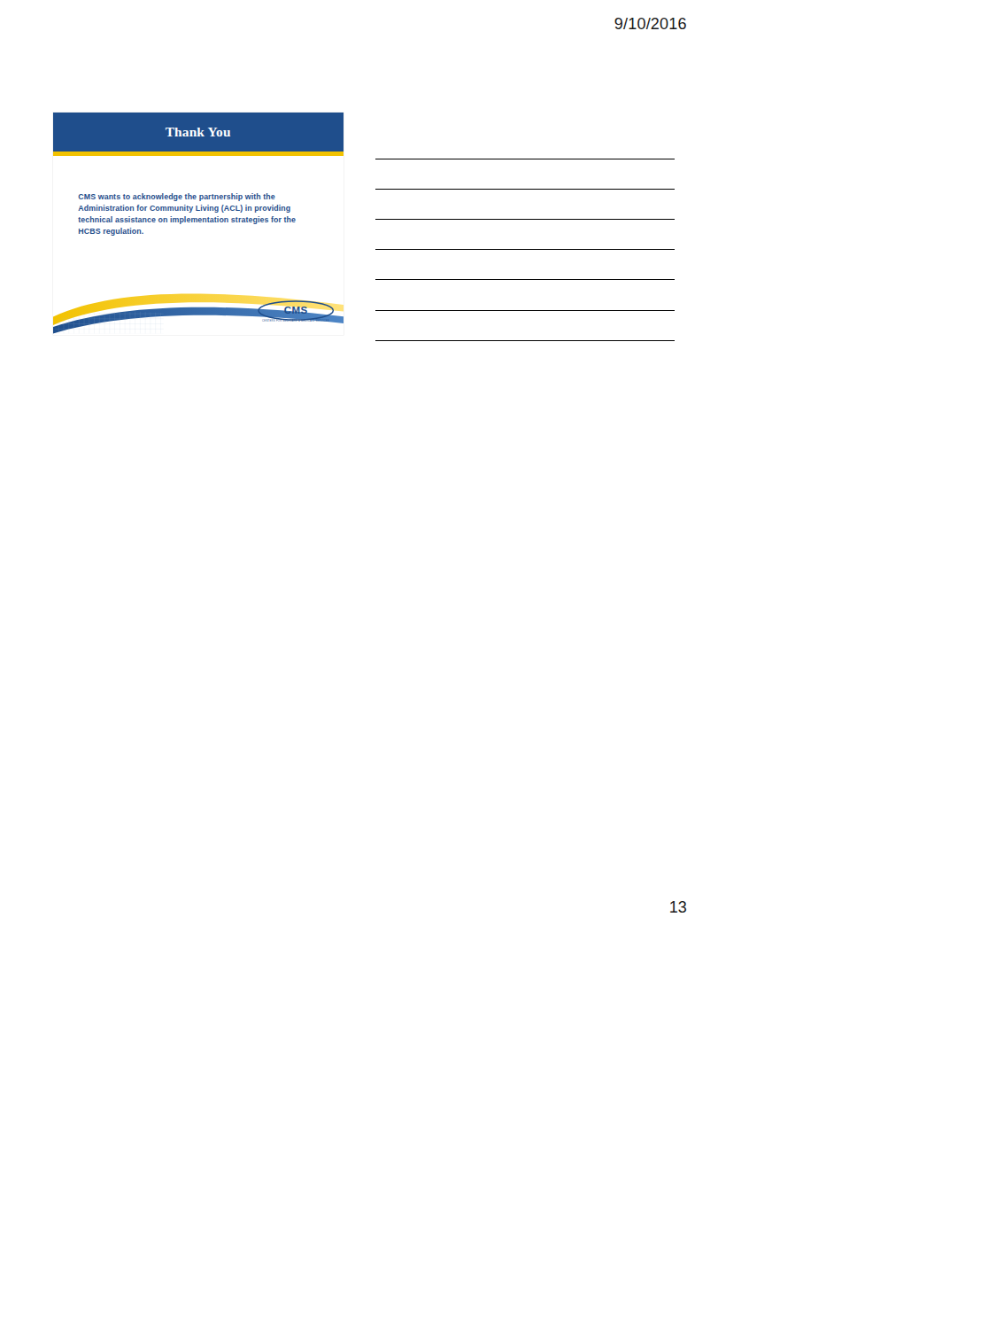9/10/2016
Thank You
CMS wants to acknowledge the partnership with the Administration for Community Living (ACL) in providing technical assistance on implementation strategies for the HCBS regulation.
CMS CENTERS FOR MEDICARE & MEDICAID SERVICES
13